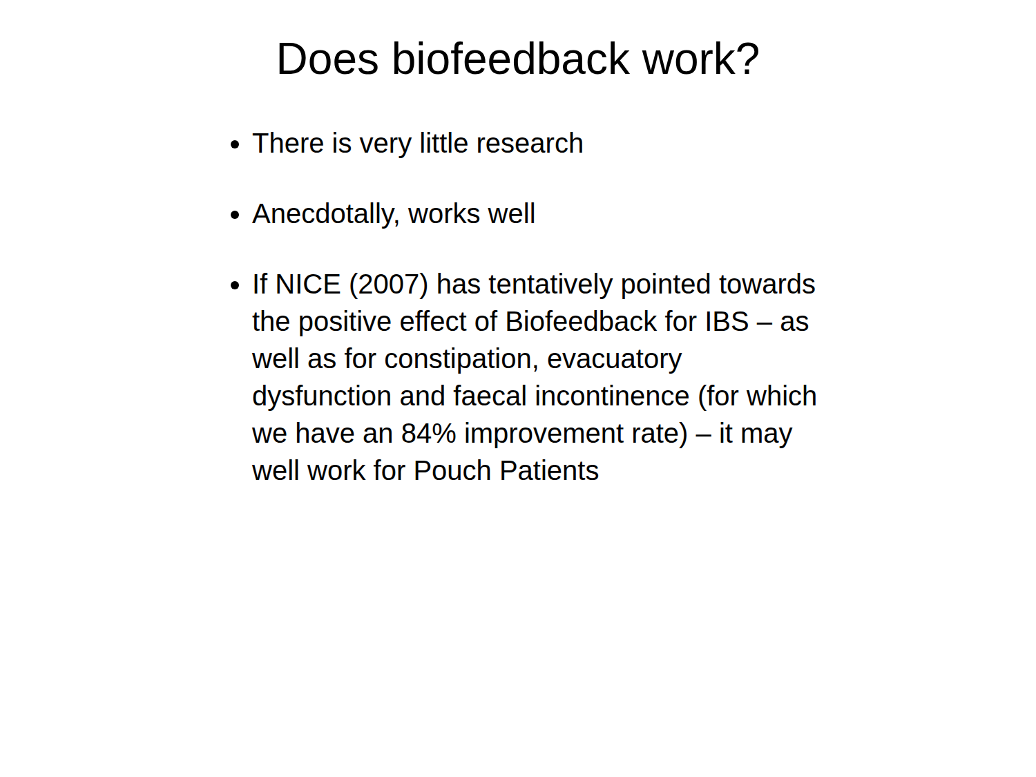Does biofeedback work?
There is very little research
Anecdotally, works well
If NICE (2007) has tentatively pointed towards the positive effect of Biofeedback for IBS – as well as for constipation, evacuatory dysfunction and faecal incontinence (for which we have an 84% improvement rate) – it may well work for Pouch Patients